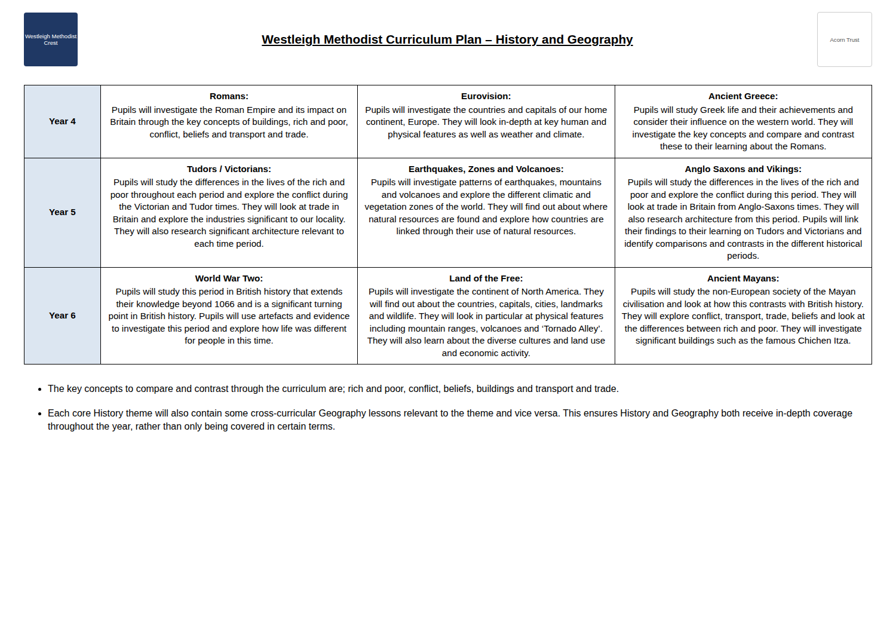Westleigh Methodist Crest
Westleigh Methodist Curriculum Plan – History and Geography
Acorn Trust
| Year 4 | Romans: Pupils will investigate the Roman Empire and its impact on Britain through the key concepts of buildings, rich and poor, conflict, beliefs and transport and trade. | Eurovision: Pupils will investigate the countries and capitals of our home continent, Europe. They will look in-depth at key human and physical features as well as weather and climate. | Ancient Greece: Pupils will study Greek life and their achievements and consider their influence on the western world. They will investigate the key concepts and compare and contrast these to their learning about the Romans. |
| Year 5 | Tudors / Victorians: Pupils will study the differences in the lives of the rich and poor throughout each period and explore the conflict during the Victorian and Tudor times. They will look at trade in Britain and explore the industries significant to our locality. They will also research significant architecture relevant to each time period. | Earthquakes, Zones and Volcanoes: Pupils will investigate patterns of earthquakes, mountains and volcanoes and explore the different climatic and vegetation zones of the world. They will find out about where natural resources are found and explore how countries are linked through their use of natural resources. | Anglo Saxons and Vikings: Pupils will study the differences in the lives of the rich and poor and explore the conflict during this period. They will look at trade in Britain from Anglo-Saxons times. They will also research architecture from this period. Pupils will link their findings to their learning on Tudors and Victorians and identify comparisons and contrasts in the different historical periods. |
| Year 6 | World War Two: Pupils will study this period in British history that extends their knowledge beyond 1066 and is a significant turning point in British history. Pupils will use artefacts and evidence to investigate this period and explore how life was different for people in this time. | Land of the Free: Pupils will investigate the continent of North America. They will find out about the countries, capitals, cities, landmarks and wildlife. They will look in particular at physical features including mountain ranges, volcanoes and ‘Tornado Alley’. They will also learn about the diverse cultures and land use and economic activity. | Ancient Mayans: Pupils will study the non-European society of the Mayan civilisation and look at how this contrasts with British history. They will explore conflict, transport, trade, beliefs and look at the differences between rich and poor. They will investigate significant buildings such as the famous Chichen Itza. |
The key concepts to compare and contrast through the curriculum are; rich and poor, conflict, beliefs, buildings and transport and trade.
Each core History theme will also contain some cross-curricular Geography lessons relevant to the theme and vice versa. This ensures History and Geography both receive in-depth coverage throughout the year, rather than only being covered in certain terms.